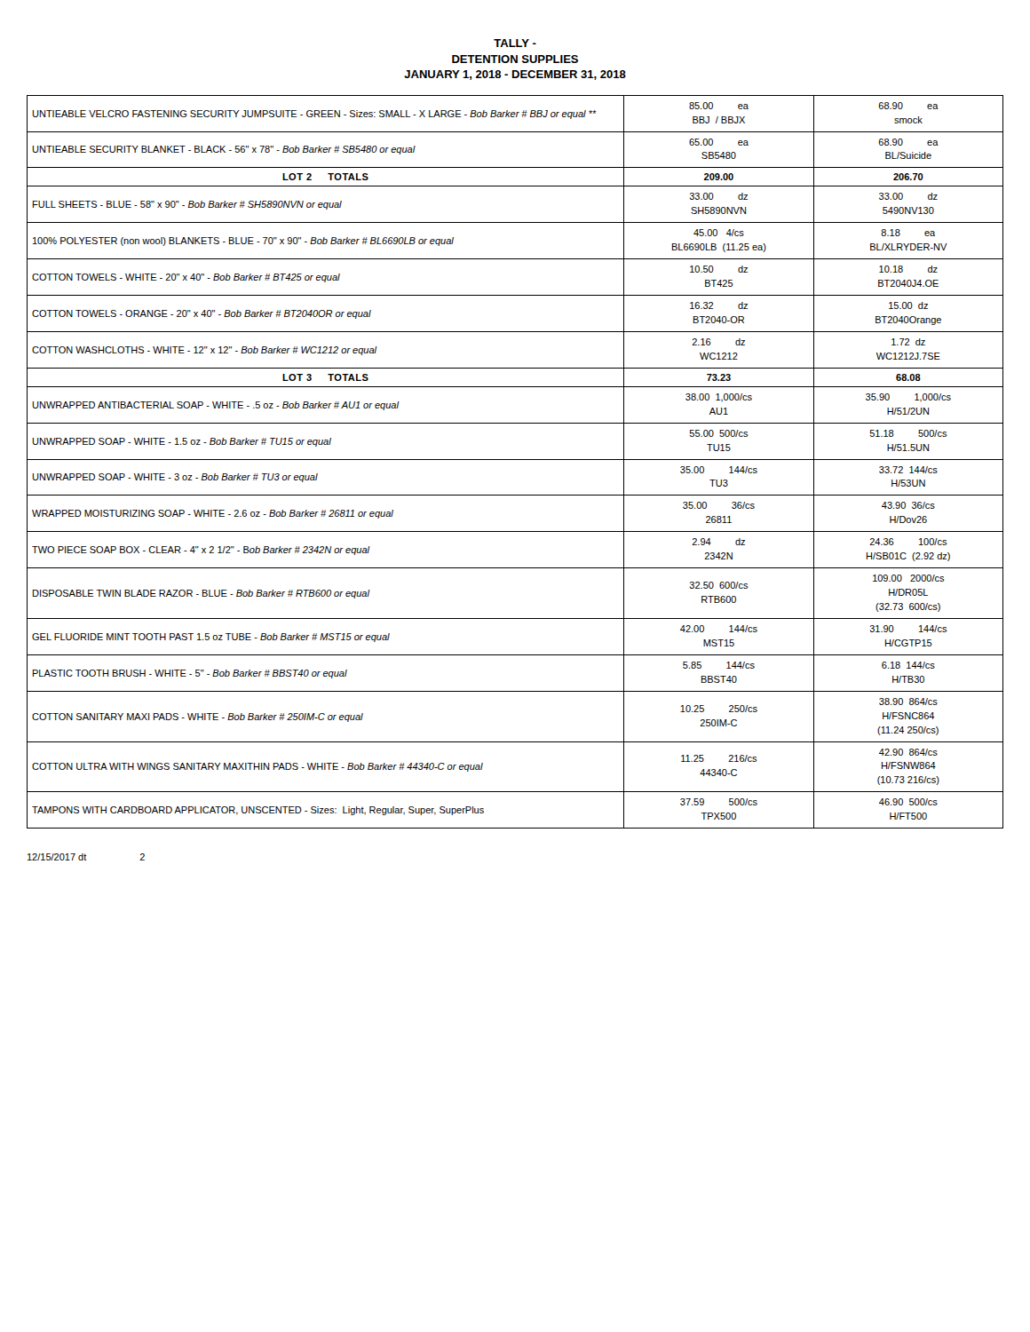TALLY -
DETENTION SUPPLIES
JANUARY 1, 2018 - DECEMBER 31, 2018
| UNTIEABLE VELCRO FASTENING SECURITY JUMPSUITE - GREEN - Sizes: SMALL - X LARGE - Bob Barker # BBJ or equal ** | 85.00 ea BBJ / BBJX | 68.90 ea smock |
| UNTIEABLE SECURITY BLANKET - BLACK - 56" x 78" - Bob Barker # SB5480 or equal | 65.00 ea SB5480 | 68.90 ea BL/Suicide |
| LOT 2 TOTALS | 209.00 | 206.70 |
| FULL SHEETS - BLUE - 58" x 90" - Bob Barker # SH5890NVN or equal | 33.00 dz SH5890NVN | 33.00 dz 5490NV130 |
| 100% POLYESTER (non wool) BLANKETS - BLUE - 70" x 90" - Bob Barker # BL6690LB or equal | 45.00 4/cs BL6690LB (11.25 ea) | 8.18 ea BL/XLRYDER-NV |
| COTTON TOWELS - WHITE - 20" x 40" - Bob Barker # BT425 or equal | 10.50 dz BT425 | 10.18 dz BT2040J4.OE |
| COTTON TOWELS - ORANGE - 20" x 40" - Bob Barker # BT2040OR or equal | 16.32 dz BT2040-OR | 15.00 dz BT2040Orange |
| COTTON WASHCLOTHS - WHITE - 12" x 12" - Bob Barker # WC1212 or equal | 2.16 dz WC1212 | 1.72 dz WC1212J.7SE |
| LOT 3 TOTALS | 73.23 | 68.08 |
| UNWRAPPED ANTIBACTERIAL SOAP - WHITE - .5 oz - Bob Barker # AU1 or equal | 38.00 1,000/cs AU1 | 35.90 1,000/cs H/51/2UN |
| UNWRAPPED SOAP - WHITE - 1.5 oz - Bob Barker # TU15 or equal | 55.00 500/cs TU15 | 51.18 500/cs H/51.5UN |
| UNWRAPPED SOAP - WHITE - 3 oz - Bob Barker # TU3 or equal | 35.00 144/cs TU3 | 33.72 144/cs H/53UN |
| WRAPPED MOISTURIZING SOAP - WHITE - 2.6 oz - Bob Barker # 26811 or equal | 35.00 36/cs 26811 | 43.90 36/cs H/Dov26 |
| TWO PIECE SOAP BOX - CLEAR - 4" x 2 1/2" - B ob Barker # 2342N or equal | 2.94 dz 2342N | 24.36 100/cs H/SB01C (2.92 dz) |
| DISPOSABLE TWIN BLADE RAZOR - BLUE - Bob Barker # RTB600 or equal | 32.50 600/cs RTB600 | 109.00 2000/cs H/DR05L (32.73 600/cs) |
| GEL FLUORIDE MINT TOOTH PAST 1.5 oz TUBE - Bob Barker # MST15 or equal | 42.00 144/cs MST15 | 31.90 144/cs H/CGTP15 |
| PLASTIC TOOTH BRUSH - WHITE - 5" - Bob Barker # BBST40 or equal | 5.85 144/cs BBST40 | 6.18 144/cs H/TB30 |
| COTTON SANITARY MAXI PADS - WHITE - Bob Barker # 250IM-C or equal | 10.25 250/cs 250IM-C | 38.90 864/cs H/FSNC864 (11.24 250/cs) |
| COTTON ULTRA WITH WINGS SANITARY MAXITHIN PADS - WHITE - Bob Barker # 44340-C or equal | 11.25 216/cs 44340-C | 42.90 864/cs H/FSNW864 (10.73 216/cs) |
| TAMPONS WITH CARDBOARD APPLICATOR, UNSCENTED - Sizes: Light, Regular, Super, SuperPlus | 37.59 500/cs TPX500 | 46.90 500/cs H/FT500 |
12/15/2017 dt2